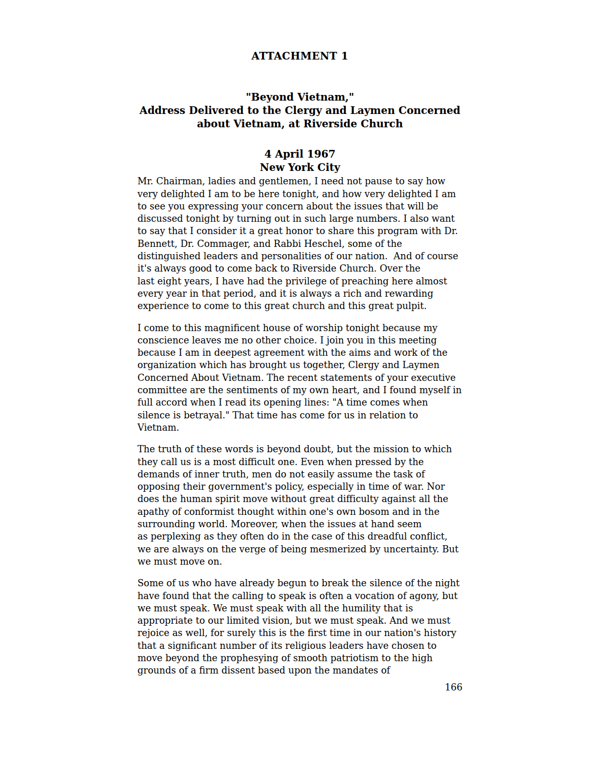ATTACHMENT 1
"Beyond Vietnam,"
Address Delivered to the Clergy and Laymen Concerned
about Vietnam, at Riverside Church
4 April 1967
New York City
Mr. Chairman, ladies and gentlemen, I need not pause to say how very delighted I am to be here tonight, and how very delighted I am to see you expressing your concern about the issues that will be discussed tonight by turning out in such large numbers. I also want to say that I consider it a great honor to share this program with Dr. Bennett, Dr. Commager, and Rabbi Heschel, some of the distinguished leaders and personalities of our nation. And of course it's always good to come back to Riverside Church. Over the
last eight years, I have had the privilege of preaching here almost every year in that period, and it is always a rich and rewarding experience to come to this great church and this great pulpit.
I come to this magnificent house of worship tonight because my conscience leaves me no other choice. I join you in this meeting because I am in deepest agreement with the aims and work of the organization which has brought us together, Clergy and Laymen Concerned About Vietnam. The recent statements of your executive committee are the sentiments of my own heart, and I found myself in full accord when I read its opening lines: "A time comes when silence is betrayal." That time has come for us in relation to Vietnam.
The truth of these words is beyond doubt, but the mission to which they call us is a most difficult one. Even when pressed by the demands of inner truth, men do not easily assume the task of opposing their government's policy, especially in time of war. Nor does the human spirit move without great difficulty against all the apathy of conformist thought within one's own bosom and in the surrounding world. Moreover, when the issues at hand seem
as perplexing as they often do in the case of this dreadful conflict, we are always on the verge of being mesmerized by uncertainty. But we must move on.
Some of us who have already begun to break the silence of the night have found that the calling to speak is often a vocation of agony, but we must speak. We must speak with all the humility that is appropriate to our limited vision, but we must speak. And we must rejoice as well, for surely this is the first time in our nation's history that a significant number of its religious leaders have chosen to move beyond the prophesying of smooth patriotism to the high grounds of a firm dissent based upon the mandates of
166